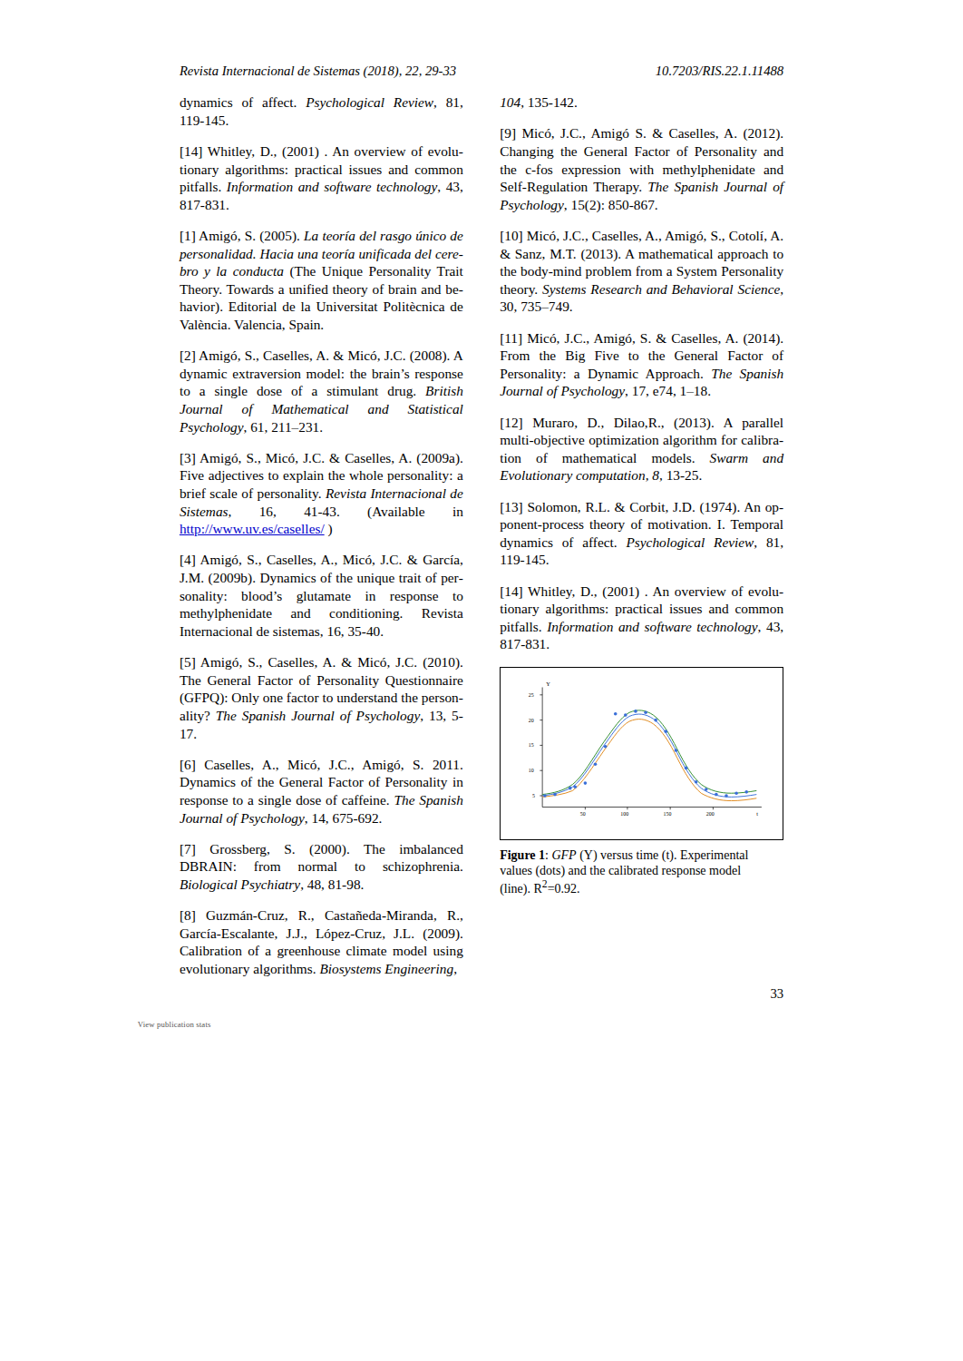Revista Internacional de Sistemas (2018), 22, 29-33 10.7203/RIS.22.1.11488
dynamics of affect. Psychological Review, 81, 119-145.
[14] Whitley, D., (2001) . An overview of evolutionary algorithms: practical issues and common pitfalls. Information and software technology, 43, 817-831.
[1] Amigó, S. (2005). La teoría del rasgo único de personalidad. Hacia una teoría unificada del cerebro y la conducta (The Unique Personality Trait Theory. Towards a unified theory of brain and behavior). Editorial de la Universitat Politècnica de València. Valencia, Spain.
[2] Amigó, S., Caselles, A. & Micó, J.C. (2008). A dynamic extraversion model: the brain’s response to a single dose of a stimulant drug. British Journal of Mathematical and Statistical Psychology, 61, 211–231.
[3] Amigó, S., Micó, J.C. & Caselles, A. (2009a). Five adjectives to explain the whole personality: a brief scale of personality. Revista Internacional de Sistemas, 16, 41-43. (Available in http://www.uv.es/caselles/ )
[4] Amigó, S., Caselles, A., Micó, J.C. & García, J.M. (2009b). Dynamics of the unique trait of personality: blood’s glutamate in response to methylphenidate and conditioning. Revista Internacional de sistemas, 16, 35-40.
[5] Amigó, S., Caselles, A. & Micó, J.C. (2010). The General Factor of Personality Questionnaire (GFPQ): Only one factor to understand the personality? The Spanish Journal of Psychology, 13, 5-17.
[6] Caselles, A., Micó, J.C., Amigó, S. 2011. Dynamics of the General Factor of Personality in response to a single dose of caffeine. The Spanish Journal of Psychology, 14, 675-692.
[7] Grossberg, S. (2000). The imbalanced DBRAIN: from normal to schizophrenia. Biological Psychiatry, 48, 81-98.
[8] Guzmán-Cruz, R., Castañeda-Miranda, R., García-Escalante, J.J., López-Cruz, J.L. (2009). Calibration of a greenhouse climate model using evolutionary algorithms. Biosystems Engineering,
104, 135-142.
[9] Micó, J.C., Amigó S. & Caselles, A. (2012). Changing the General Factor of Personality and the c-fos expression with methylphenidate and Self-Regulation Therapy. The Spanish Journal of Psychology, 15(2): 850-867.
[10] Micó, J.C., Caselles, A., Amigó, S., Cotolí, A. & Sanz, M.T. (2013). A mathematical approach to the body-mind problem from a System Personality theory. Systems Research and Behavioral Science, 30, 735–749.
[11] Micó, J.C., Amigó, S. & Caselles, A. (2014). From the Big Five to the General Factor of Personality: a Dynamic Approach. The Spanish Journal of Psychology, 17, e74, 1–18.
[12] Muraro, D., Dilao,R., (2013). A parallel multi-objective optimization algorithm for calibration of mathematical models. Swarm and Evolutionary computation, 8, 13-25.
[13] Solomon, R.L. & Corbit, J.D. (1974). An opponent-process theory of motivation. I. Temporal dynamics of affect. Psychological Review, 81, 119-145.
[14] Whitley, D., (2001) . An overview of evolutionary algorithms: practical issues and common pitfalls. Information and software technology, 43, 817-831.
Y t mapping: y=25 -> 30px ; y=5 -> 190px (8px per unit) 25 20 15 10 5 50 100 150 200
Figure 1: GFP (Y) versus time (t). Experimental values (dots) and the calibrated response model (line). R2=0.92.
33
View publication stats